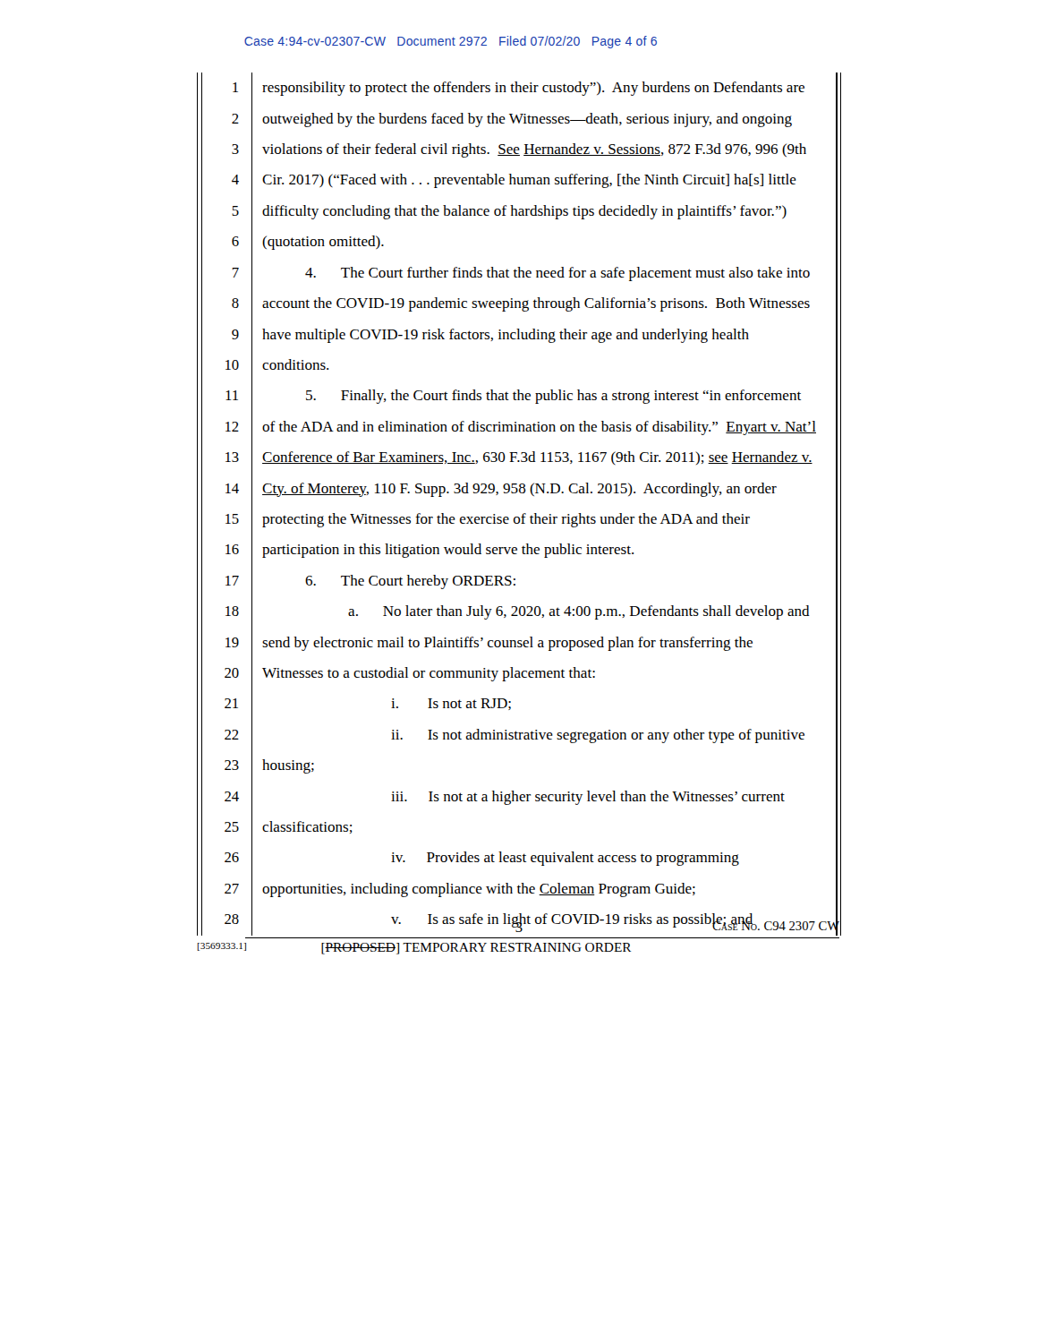Case 4:94-cv-02307-CW Document 2972 Filed 07/02/20 Page 4 of 6
| 1 | responsibility to protect the offenders in their custody”). Any burdens on Defendants are |
| 2 | outweighed by the burdens faced by the Witnesses—death, serious injury, and ongoing |
| 3 | violations of their federal civil rights. See Hernandez v. Sessions , 872 F.3d 976, 996 (9th |
| 4 | Cir. 2017) (“Faced with . . . preventable human suffering, [the Ninth Circuit] ha[s] little |
| 5 | difficulty concluding that the balance of hardships tips decidedly in plaintiffs’ favor.”) |
| 6 | (quotation omitted). |
| 7 | 4. The Court further finds that the need for a safe placement must also take into |
| 8 | account the COVID-19 pandemic sweeping through California’s prisons. Both Witnesses |
| 9 | have multiple COVID-19 risk factors, including their age and underlying health |
| 10 | conditions. |
| 11 | 5. Finally, the Court finds that the public has a strong interest “in enforcement |
| 12 | of the ADA and in elimination of discrimination on the basis of disability.” Enyart v. Nat’l |
| 13 | Conference of Bar Examiners, Inc. , 630 F.3d 1153, 1167 (9th Cir. 2011); see Hernandez v. |
| 14 | Cty. of Monterey , 110 F. Supp. 3d 929, 958 (N.D. Cal. 2015). Accordingly, an order |
| 15 | protecting the Witnesses for the exercise of their rights under the ADA and their |
| 16 | participation in this litigation would serve the public interest. |
| 17 | 6. The Court hereby ORDERS: |
| 18 | a. No later than July 6, 2020, at 4:00 p.m., Defendants shall develop and |
| 19 | send by electronic mail to Plaintiffs’ counsel a proposed plan for transferring the |
| 20 | Witnesses to a custodial or community placement that: |
| 21 | i. Is not at RJD; |
| 22 | ii. Is not administrative segregation or any other type of punitive |
| 23 | housing; |
| 24 | iii. Is not at a higher security level than the Witnesses’ current |
| 25 | classifications; |
| 26 | iv. Provides at least equivalent access to programming |
| 27 | opportunities, including compliance with the Coleman Program Guide; |
| 28 | v. Is as safe in light of COVID-19 risks as possible; and |
[3569333.1]
3 Case No. C94 2307 CW [PROPOSED] TEMPORARY RESTRAINING ORDER